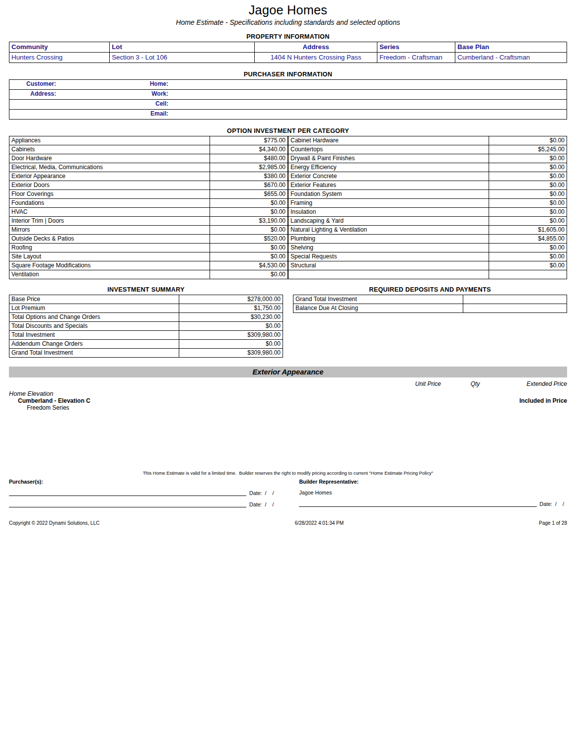Jagoe Homes
Home Estimate - Specifications including standards and selected options
PROPERTY INFORMATION
| Community | Lot | Address | Series | Base Plan |
| Hunters Crossing | Section 3 - Lot 106 | 1404 N Hunters Crossing Pass | Freedom - Craftsman | Cumberland - Craftsman |
PURCHASER INFORMATION
| Customer: | | Home: | |
| Address: | | Work: | |
| | | Cell: | |
| | | Email: | |
OPTION INVESTMENT PER CATEGORY
| Appliances | $775.00 |
| Cabinets | $4,340.00 |
| Door Hardware | $480.00 |
| Electrical, Media, Communications | $2,985.00 |
| Exterior Appearance | $380.00 |
| Exterior Doors | $670.00 |
| Floor Coverings | $655.00 |
| Foundations | $0.00 |
| HVAC | $0.00 |
| Interior Trim / Doors | $3,190.00 |
| Mirrors | $0.00 |
| Outside Decks & Patios | $520.00 |
| Roofing | $0.00 |
| Site Layout | $0.00 |
| Square Footage Modifications | $4,530.00 |
| Ventilation | $0.00 |
| Cabinet Hardware | $0.00 |
| Countertops | $5,245.00 |
| Drywall & Paint Finishes | $0.00 |
| Energy Efficiency | $0.00 |
| Exterior Concrete | $0.00 |
| Exterior Features | $0.00 |
| Foundation System | $0.00 |
| Framing | $0.00 |
| Insulation | $0.00 |
| Landscaping & Yard | $0.00 |
| Natural Lighting & Ventilation | $1,605.00 |
| Plumbing | $4,855.00 |
| Shelving | $0.00 |
| Special Requests | $0.00 |
| Structural | $0.00 |
INVESTMENT SUMMARY
| Base Price | $278,000.00 |
| Lot Premium | $1,750.00 |
| Total Options and Change Orders | $30,230.00 |
| Total Discounts and Specials | $0.00 |
| Total Investment | $309,980.00 |
| Addendum Change Orders | $0.00 |
| Grand Total Investment | $309,980.00 |
REQUIRED DEPOSITS AND PAYMENTS
| Grand Total Investment | |
| Balance Due At Closing | |
Exterior Appearance
Unit Price Qty Extended Price
Home Elevation
Cumberland - Elevation C Included in Price
Freedom Series
This Home Estimate is valid for a limited time. Builder reserves the right to modify pricing according to current "Home Estimate Pricing Policy"
Purchaser(s):
Date://
Date://
Builder Representative:
Jagoe Homes
Date://
Copyright © 2022 Dynami Solutions, LLC
6/28/2022 4:01:34 PM
Page 1 of 28